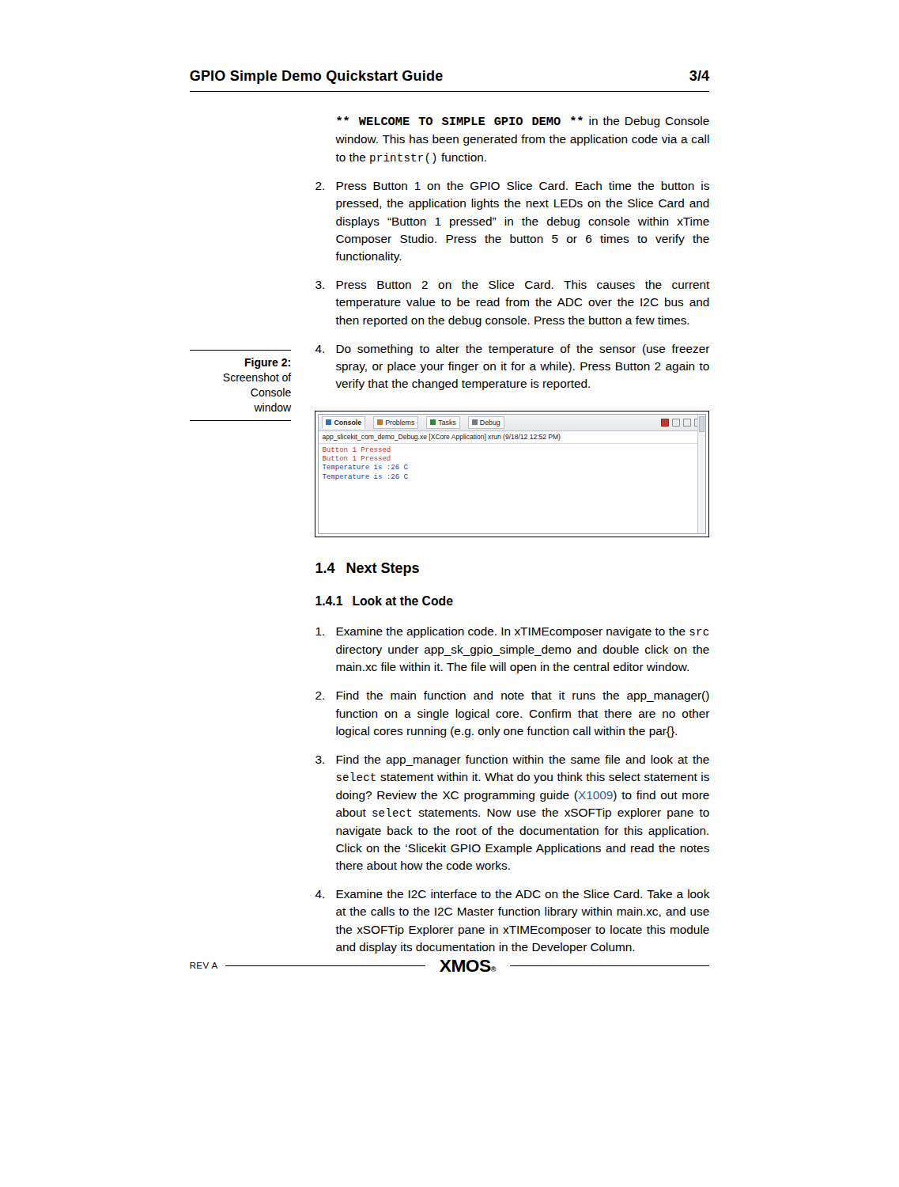GPIO Simple Demo Quickstart Guide
3/4
Figure 2:
Screenshot of
Console
window
** WELCOME TO SIMPLE GPIO DEMO ** in the Debug Console window. This has been generated from the application code via a call to the printstr() function.
2. Press Button 1 on the GPIO Slice Card. Each time the button is pressed, the application lights the next LEDs on the Slice Card and displays “Button 1 pressed” in the debug console within xTime Composer Studio. Press the button 5 or 6 times to verify the functionality.
3. Press Button 2 on the Slice Card. This causes the current temperature value to be read from the ADC over the I2C bus and then reported on the debug console. Press the button a few times.
4. Do something to alter the temperature of the sensor (use freezer spray, or place your finger on it for a while). Press Button 2 again to verify that the changed temperature is reported.
Console Problems Tasks Debug
app_slicekit_com_demo_Debug.xe [XCore Application] xrun (9/18/12 12:52 PM)
Button 1 Pressed
Button 1 Pressed
Temperature is :26 C
Temperature is :26 C
1.4 Next Steps
1.4.1 Look at the Code
1. Examine the application code. In xTIMEcomposer navigate to the src directory under app_sk_gpio_simple_demo and double click on the main.xc file within it. The file will open in the central editor window.
2. Find the main function and note that it runs the app_manager() function on a single logical core. Confirm that there are no other logical cores running (e.g. only one function call within the par{}.
3. Find the app_manager function within the same file and look at the select statement within it. What do you think this select statement is doing? Review the XC programming guide (X1009) to find out more about select statements. Now use the xSOFTip explorer pane to navigate back to the root of the documentation for this application. Click on the ‘Slicekit GPIO Example Applications and read the notes there about how the code works.
4. Examine the I2C interface to the ADC on the Slice Card. Take a look at the calls to the I2C Master function library within main.xc, and use the xSOFTip Explorer pane in xTIMEcomposer to locate this module and display its documentation in the Developer Column.
REV A
XMOS®